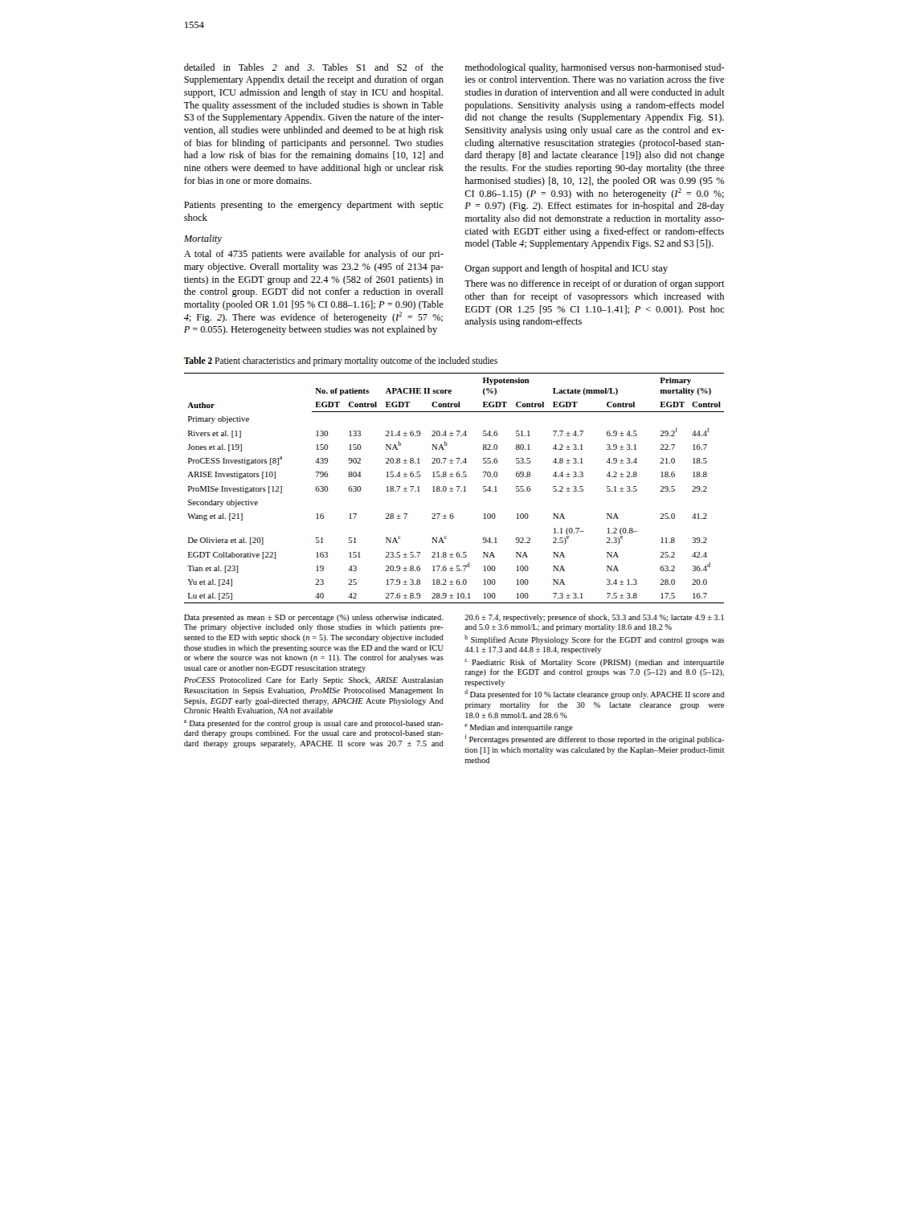1554
detailed in Tables 2 and 3. Tables S1 and S2 of the Supplementary Appendix detail the receipt and duration of organ support, ICU admission and length of stay in ICU and hospital. The quality assessment of the included studies is shown in Table S3 of the Supplementary Appendix. Given the nature of the intervention, all studies were unblinded and deemed to be at high risk of bias for blinding of participants and personnel. Two studies had a low risk of bias for the remaining domains [10, 12] and nine others were deemed to have additional high or unclear risk for bias in one or more domains.
Patients presenting to the emergency department with septic shock
Mortality
A total of 4735 patients were available for analysis of our primary objective. Overall mortality was 23.2 % (495 of 2134 patients) in the EGDT group and 22.4 % (582 of 2601 patients) in the control group. EGDT did not confer a reduction in overall mortality (pooled OR 1.01 [95 % CI 0.88–1.16]; P = 0.90) (Table 4; Fig. 2). There was evidence of heterogeneity (I2 = 57 %; P = 0.055). Heterogeneity between studies was not explained by
methodological quality, harmonised versus non-harmonised studies or control intervention. There was no variation across the five studies in duration of intervention and all were conducted in adult populations. Sensitivity analysis using a random-effects model did not change the results (Supplementary Appendix Fig. S1). Sensitivity analysis using only usual care as the control and excluding alternative resuscitation strategies (protocol-based standard therapy [8] and lactate clearance [19]) also did not change the results. For the studies reporting 90-day mortality (the three harmonised studies) [8, 10, 12], the pooled OR was 0.99 (95 % CI 0.86–1.15) (P = 0.93) with no heterogeneity (I2 = 0.0 %; P = 0.97) (Fig. 2). Effect estimates for in-hospital and 28-day mortality also did not demonstrate a reduction in mortality associated with EGDT either using a fixed-effect or random-effects model (Table 4; Supplementary Appendix Figs. S2 and S3 [5]).
Organ support and length of hospital and ICU stay
There was no difference in receipt of or duration of organ support other than for receipt of vasopressors which increased with EGDT (OR 1.25 [95 % CI 1.10–1.41]; P < 0.001). Post hoc analysis using random-effects
Table 2 Patient characteristics and primary mortality outcome of the included studies
| Author | No. of patients | APACHE II score | Hypotension (%) | Lactate (mmol/L) | Primary mortality (%) |
| --- | --- | --- | --- | --- | --- |
| EGDT | Control | EGDT | Control | EGDT | Control | EGDT | Control | EGDT | Control |
| Primary objective |
| Rivers et al. [1] | 130 | 133 | 21.4 ± 6.9 | 20.4 ± 7.4 | 54.6 | 51.1 | 7.7 ± 4.7 | 6.9 ± 4.5 | 29.2 f | 44.4 f |
| Jones et al. [19] | 150 | 150 | NA b | NA b | 82.0 | 80.1 | 4.2 ± 3.1 | 3.9 ± 3.1 | 22.7 | 16.7 |
| ProCESS Investigators [8] a | 439 | 902 | 20.8 ± 8.1 | 20.7 ± 7.4 | 55.6 | 53.5 | 4.8 ± 3.1 | 4.9 ± 3.4 | 21.0 | 18.5 |
| ARISE Investigators [10] | 796 | 804 | 15.4 ± 6.5 | 15.8 ± 6.5 | 70.0 | 69.8 | 4.4 ± 3.3 | 4.2 ± 2.8 | 18.6 | 18.8 |
| ProMISe Investigators [12] | 630 | 630 | 18.7 ± 7.1 | 18.0 ± 7.1 | 54.1 | 55.6 | 5.2 ± 3.5 | 5.1 ± 3.5 | 29.5 | 29.2 |
| Secondary objective |
| Wang et al. [21] | 16 | 17 | 28 ± 7 | 27 ± 6 | 100 | 100 | NA | NA | 25.0 | 41.2 |
| De Oliviera et al. [20] | 51 | 51 | NA c | NA c | 94.1 | 92.2 | 1.1 (0.7–2.5) e | 1.2 (0.8–2.3) e | 11.8 | 39.2 |
| EGDT Collaborative [22] | 163 | 151 | 23.5 ± 5.7 | 21.8 ± 6.5 | NA | NA | NA | NA | 25.2 | 42.4 |
| Tian et al. [23] | 19 | 43 | 20.9 ± 8.6 | 17.6 ± 5.7 d | 100 | 100 | NA | NA | 63.2 | 36.4 d |
| Yu et al. [24] | 23 | 25 | 17.9 ± 3.8 | 18.2 ± 6.0 | 100 | 100 | NA | 3.4 ± 1.3 | 28.0 | 20.0 |
| Lu et al. [25] | 40 | 42 | 27.6 ± 8.9 | 28.9 ± 10.1 | 100 | 100 | 7.3 ± 3.1 | 7.5 ± 3.8 | 17.5 | 16.7 |
Data presented as mean ± SD or percentage (%) unless otherwise indicated. The primary objective included only those studies in which patients presented to the ED with septic shock (n = 5). The secondary objective included those studies in which the presenting source was the ED and the ward or ICU or where the source was not known (n = 11). The control for analyses was usual care or another non-EGDT resuscitation strategy
ProCESS Protocolized Care for Early Septic Shock, ARISE Australasian Resuscitation in Sepsis Evaluation, ProMISe Protocolised Management In Sepsis, EGDT early goal-directed therapy, APACHE Acute Physiology And Chronic Health Evaluation, NA not available
a Data presented for the control group is usual care and protocol-based standard therapy groups combined. For the usual care and protocol-based standard therapy groups separately, APACHE II score was 20.7 ± 7.5 and 20.6 ± 7.4, respectively; presence of shock, 53.3 and 53.4 %; lactate 4.9 ± 3.1 and 5.0 ± 3.6 mmol/L; and primary mortality 18.6 and 18.2 %
b Simplified Acute Physiology Score for the EGDT and control groups was 44.1 ± 17.3 and 44.8 ± 18.4, respectively
c Paediatric Risk of Mortality Score (PRISM) (median and interquartile range) for the EGDT and control groups was 7.0 (5–12) and 8.0 (5–12), respectively
d Data presented for 10 % lactate clearance group only. APACHE II score and primary mortality for the 30 % lactate clearance group were 18.0 ± 6.8 mmol/L and 28.6 %
e Median and interquartile range
f Percentages presented are different to those reported in the original publication [1] in which mortality was calculated by the Kaplan–Meier product-limit method